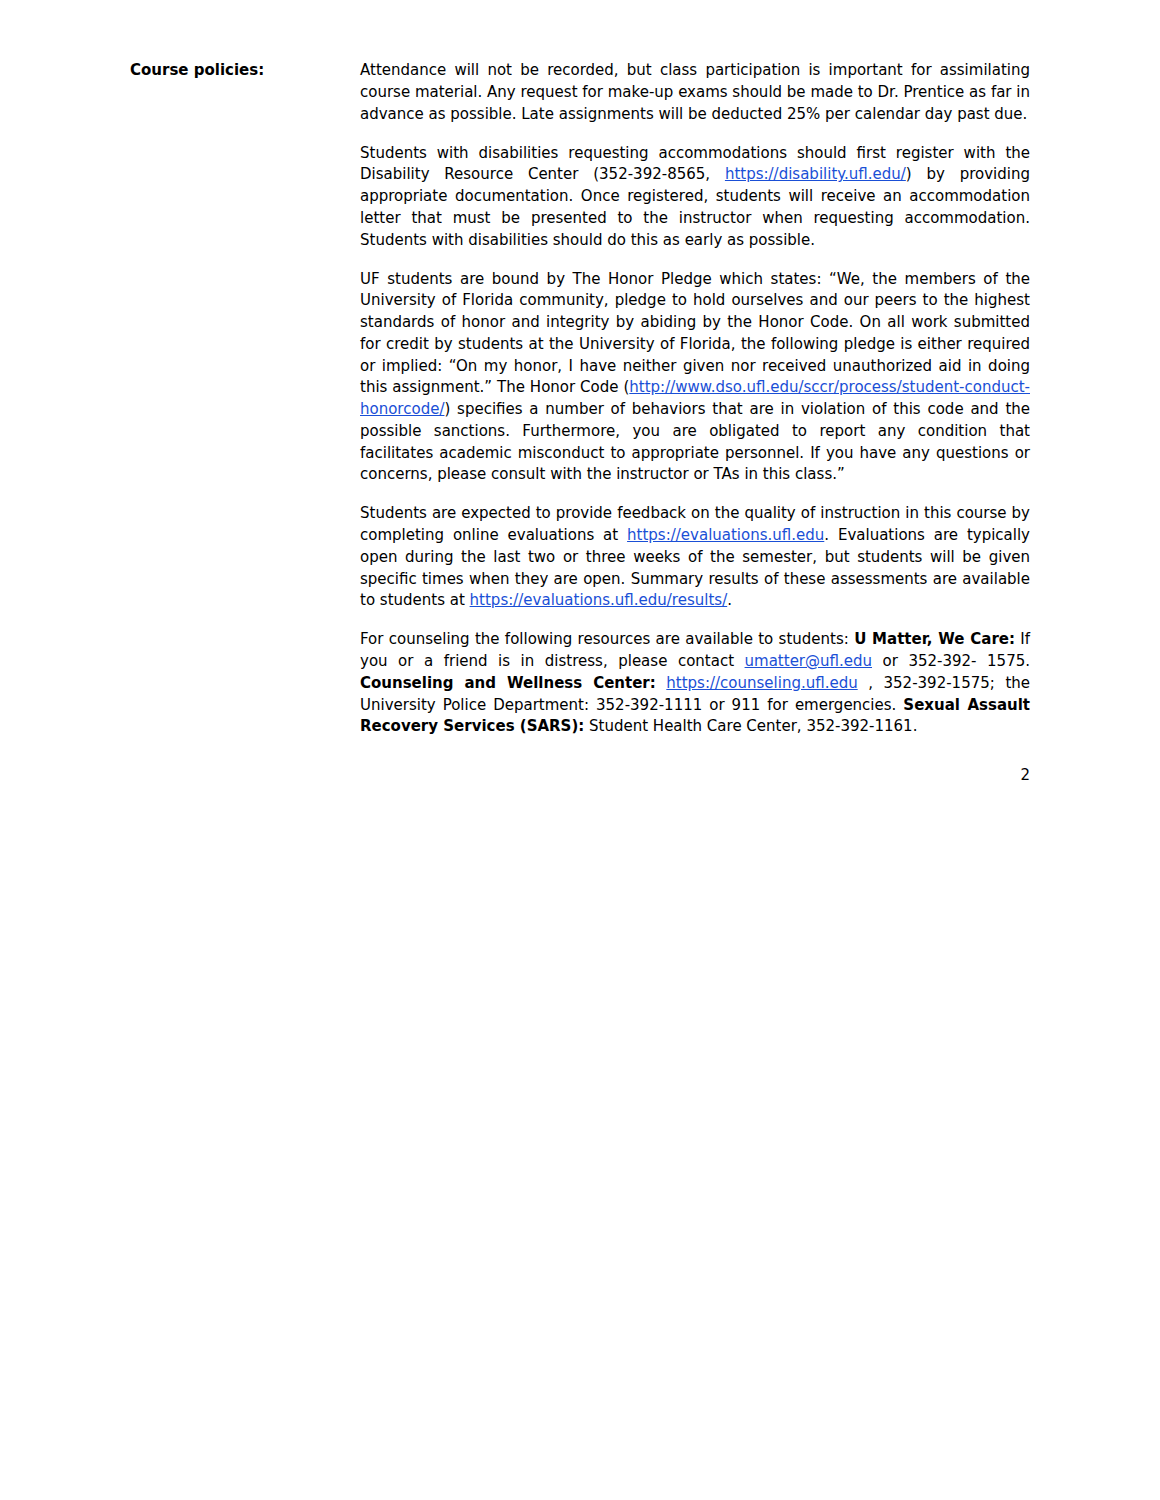Course policies:
Attendance will not be recorded, but class participation is important for assimilating course material. Any request for make-up exams should be made to Dr. Prentice as far in advance as possible. Late assignments will be deducted 25% per calendar day past due.
Students with disabilities requesting accommodations should first register with the Disability Resource Center (352-392-8565, https://disability.ufl.edu/) by providing appropriate documentation. Once registered, students will receive an accommodation letter that must be presented to the instructor when requesting accommodation. Students with disabilities should do this as early as possible.
UF students are bound by The Honor Pledge which states: “We, the members of the University of Florida community, pledge to hold ourselves and our peers to the highest standards of honor and integrity by abiding by the Honor Code. On all work submitted for credit by students at the University of Florida, the following pledge is either required or implied: “On my honor, I have neither given nor received unauthorized aid in doing this assignment.” The Honor Code (http://www.dso.ufl.edu/sccr/process/student-conduct-honorcode/) specifies a number of behaviors that are in violation of this code and the possible sanctions. Furthermore, you are obligated to report any condition that facilitates academic misconduct to appropriate personnel. If you have any questions or concerns, please consult with the instructor or TAs in this class.”
Students are expected to provide feedback on the quality of instruction in this course by completing online evaluations at https://evaluations.ufl.edu. Evaluations are typically open during the last two or three weeks of the semester, but students will be given specific times when they are open. Summary results of these assessments are available to students at https://evaluations.ufl.edu/results/.
For counseling the following resources are available to students: U Matter, We Care: If you or a friend is in distress, please contact umatter@ufl.edu or 352-392- 1575. Counseling and Wellness Center: https://counseling.ufl.edu , 352-392-1575; the University Police Department: 352-392-1111 or 911 for emergencies. Sexual Assault Recovery Services (SARS): Student Health Care Center, 352-392-1161.
2